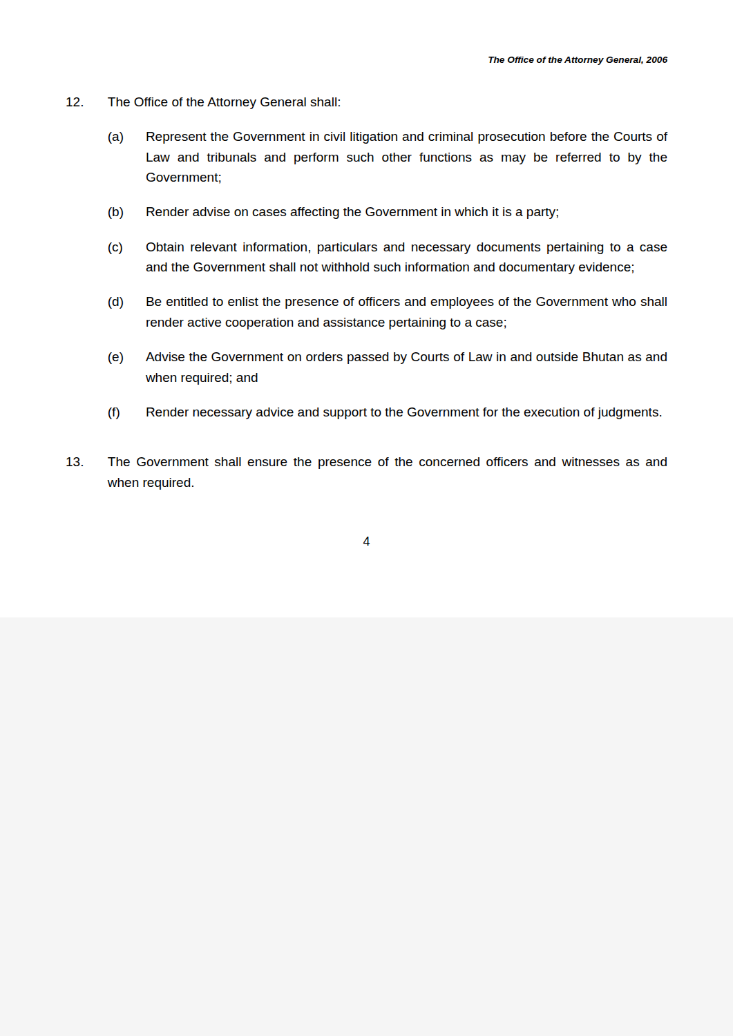The Office of the Attorney General, 2006
12.
The Office of the Attorney General shall:
(a) Represent the Government in civil litigation and criminal prosecution before the Courts of Law and tribunals and perform such other functions as may be referred to by the Government;
(b) Render advise on cases affecting the Government in which it is a party;
(c) Obtain relevant information, particulars and necessary documents pertaining to a case and the Government shall not withhold such information and documentary evidence;
(d) Be entitled to enlist the presence of officers and employees of the Government who shall render active cooperation and assistance pertaining to a case;
(e) Advise the Government on orders passed by Courts of Law in and outside Bhutan as and when required; and
(f) Render necessary advice and support to the Government for the execution of judgments.
13.
The Government shall ensure the presence of the concerned officers and witnesses as and when required.
4